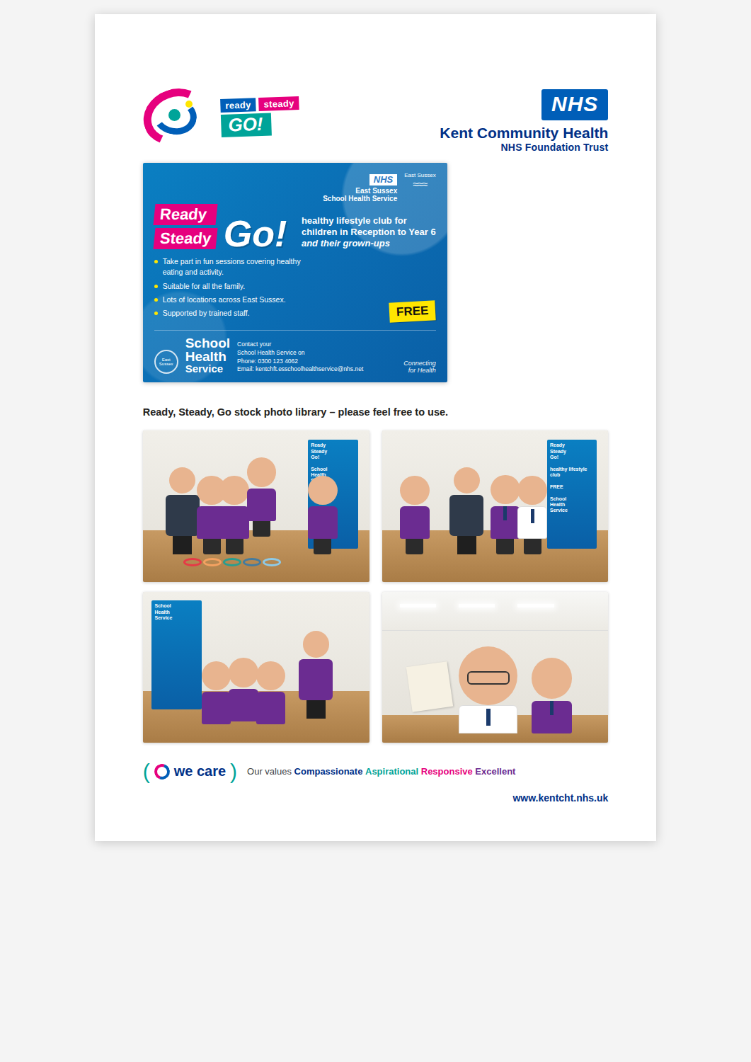ready steady
GO!
NHS
Kent Community Health
NHS Foundation Trust
NHS East Sussex
School Health Service
East Sussex ≈≈≈
Ready Steady
Go!
healthy lifestyle club for
children in Reception to Year 6
and their grown-ups
Take part in fun sessions covering healthy eating and activity.
Suitable for all the family.
Lots of locations across East Sussex.
Supported by trained staff.
FREE
East Sussex
School Health Service
Contact your
School Health Service on
Phone: 0300 123 4062
Email: kentchft.esschoolhealthservice@nhs.net
Connecting
for Health
Ready, Steady, Go stock photo library – please feel free to use.
Ready
Steady
Go!
School
Health
Service
Ready
Steady
Go!
healthy lifestyle club
FREE
School
Health
Service
School
Health
Service
( we care )
Our values Compassionate Aspirational Responsive Excellent
www.kentcht.nhs.uk